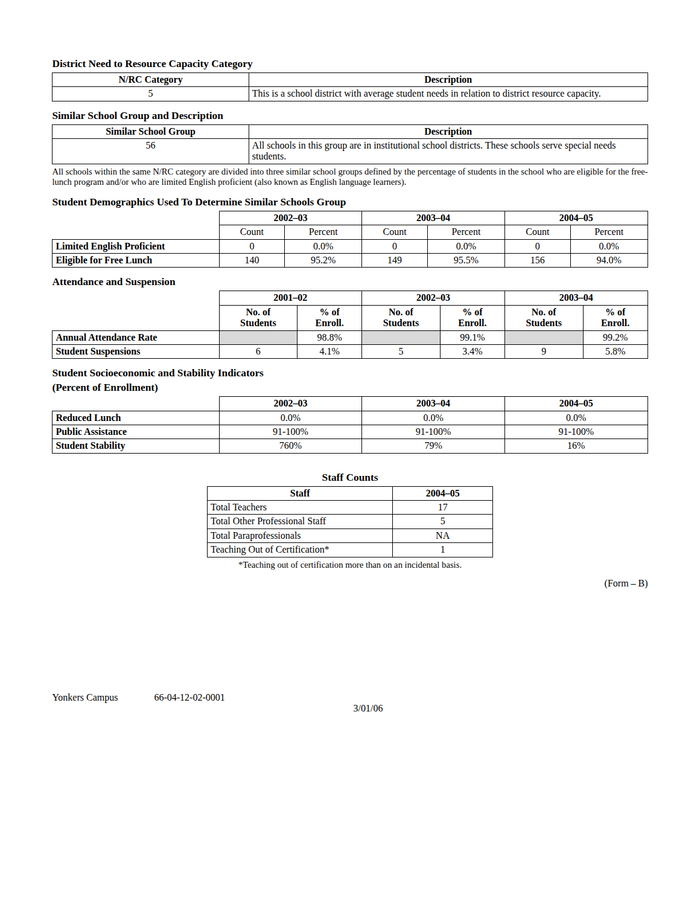District Need to Resource Capacity Category
| N/RC Category | Description |
| --- | --- |
| 5 | This is a school district with average student needs in relation to district resource capacity. |
Similar School Group and Description
| Similar School Group | Description |
| --- | --- |
| 56 | All schools in this group are in institutional school districts. These schools serve special needs students. |
All schools within the same N/RC category are divided into three similar school groups defined by the percentage of students in the school who are eligible for the free-lunch program and/or who are limited English proficient (also known as English language learners).
Student Demographics Used To Determine Similar Schools Group
| | 2002–03 | 2003–04 | 2004–05 |
| | Count | Percent | Count | Percent | Count | Percent |
| Limited English Proficient | 0 | 0.0% | 0 | 0.0% | 0 | 0.0% |
| Eligible for Free Lunch | 140 | 95.2% | 149 | 95.5% | 156 | 94.0% |
Attendance and Suspension
| | 2001–02 | 2002–03 | 2003–04 |
| | No. of Students | % of Enroll. | No. of Students | % of Enroll. | No. of Students | % of Enroll. |
| Annual Attendance Rate | | 98.8% | | 99.1% | | 99.2% |
| Student Suspensions | 6 | 4.1% | 5 | 3.4% | 9 | 5.8% |
Student Socioeconomic and Stability Indicators
(Percent of Enrollment)
| | 2002–03 | 2003–04 | 2004–05 |
| Reduced Lunch | 0.0% | 0.0% | 0.0% |
| Public Assistance | 91-100% | 91-100% | 91-100% |
| Student Stability | 760% | 79% | 16% |
Staff Counts
| Staff | 2004–05 |
| --- | --- |
| Total Teachers | 17 |
| Total Other Professional Staff | 5 |
| Total Paraprofessionals | NA |
| Teaching Out of Certification* | 1 |
*Teaching out of certification more than on an incidental basis.
(Form – B)
Yonkers Campus 66-04-12-02-0001
3/01/06